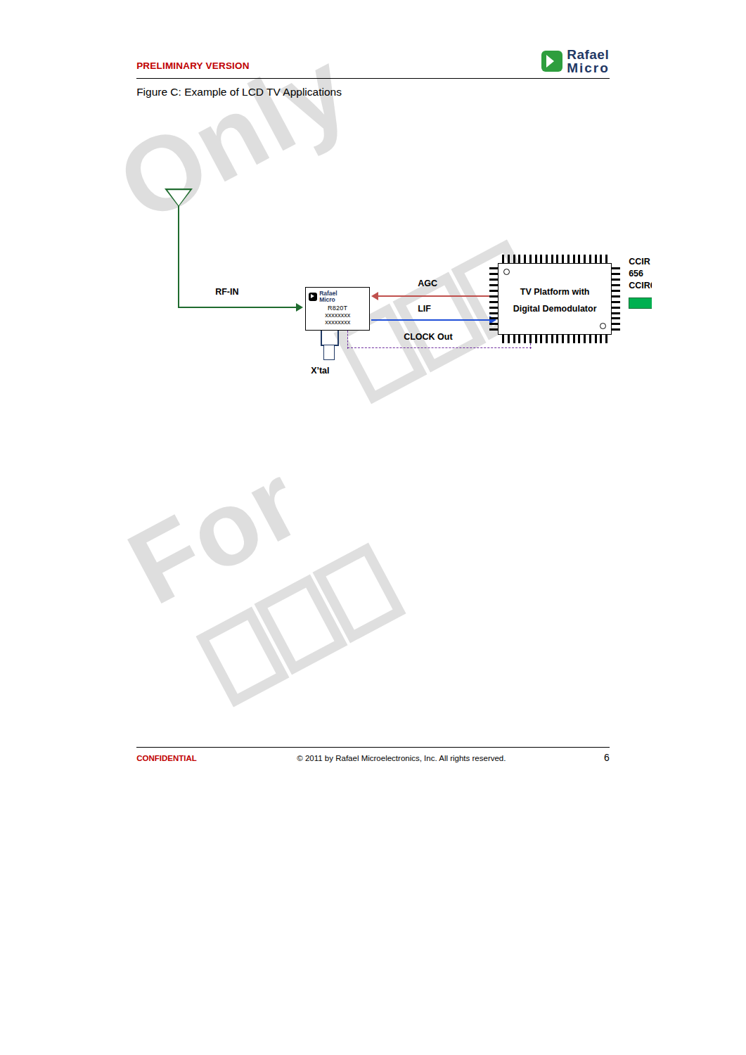Only For
PRELIMINARY VERSION
Rafael
Micro
Figure C: Example of LCD TV Applications
RF-IN
Rafael
Micro
R820T
xxxxxxxx
xxxxxxxx
X’tal
AGC
LIF
CLOCK Out
TV Platform with
Digital Demodulator
CCIR 656
CCIR601
LCD Panel
CONFIDENTIAL
© 2011 by Rafael Microelectronics, Inc. All rights reserved.
6